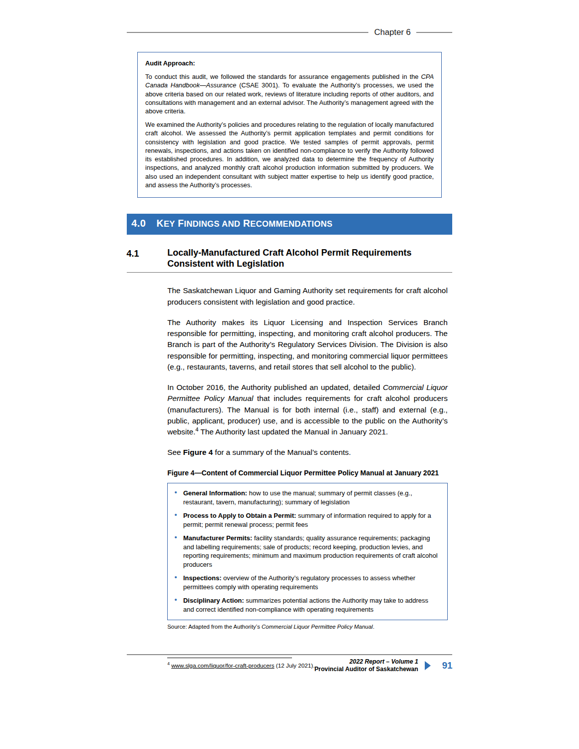Chapter 6
Audit Approach:
To conduct this audit, we followed the standards for assurance engagements published in the CPA Canada Handbook—Assurance (CSAE 3001). To evaluate the Authority’s processes, we used the above criteria based on our related work, reviews of literature including reports of other auditors, and consultations with management and an external advisor. The Authority’s management agreed with the above criteria.
We examined the Authority’s policies and procedures relating to the regulation of locally manufactured craft alcohol. We assessed the Authority’s permit application templates and permit conditions for consistency with legislation and good practice. We tested samples of permit approvals, permit renewals, inspections, and actions taken on identified non-compliance to verify the Authority followed its established procedures. In addition, we analyzed data to determine the frequency of Authority inspections, and analyzed monthly craft alcohol production information submitted by producers. We also used an independent consultant with subject matter expertise to help us identify good practice, and assess the Authority’s processes.
4.0
KEY FINDINGS AND RECOMMENDATIONS
4.1
Locally-Manufactured Craft Alcohol Permit Requirements Consistent with Legislation
The Saskatchewan Liquor and Gaming Authority set requirements for craft alcohol producers consistent with legislation and good practice.
The Authority makes its Liquor Licensing and Inspection Services Branch responsible for permitting, inspecting, and monitoring craft alcohol producers. The Branch is part of the Authority’s Regulatory Services Division. The Division is also responsible for permitting, inspecting, and monitoring commercial liquor permittees (e.g., restaurants, taverns, and retail stores that sell alcohol to the public).
In October 2016, the Authority published an updated, detailed Commercial Liquor Permittee Policy Manual that includes requirements for craft alcohol producers (manufacturers). The Manual is for both internal (i.e., staff) and external (e.g., public, applicant, producer) use, and is accessible to the public on the Authority’s website.4 The Authority last updated the Manual in January 2021.
See Figure 4 for a summary of the Manual’s contents.
Figure 4—Content of Commercial Liquor Permittee Policy Manual at January 2021
General Information: how to use the manual; summary of permit classes (e.g., restaurant, tavern, manufacturing); summary of legislation
Process to Apply to Obtain a Permit: summary of information required to apply for a permit; permit renewal process; permit fees
Manufacturer Permits: facility standards; quality assurance requirements; packaging and labelling requirements; sale of products; record keeping, production levies, and reporting requirements; minimum and maximum production requirements of craft alcohol producers
Inspections: overview of the Authority’s regulatory processes to assess whether permittees comply with operating requirements
Disciplinary Action: summarizes potential actions the Authority may take to address and correct identified non-compliance with operating requirements
Source: Adapted from the Authority’s Commercial Liquor Permittee Policy Manual.
4 www.slga.com/liquor/for-craft-producers (12 July 2021).
2022 Report – Volume 1
Provincial Auditor of Saskatchewan
91